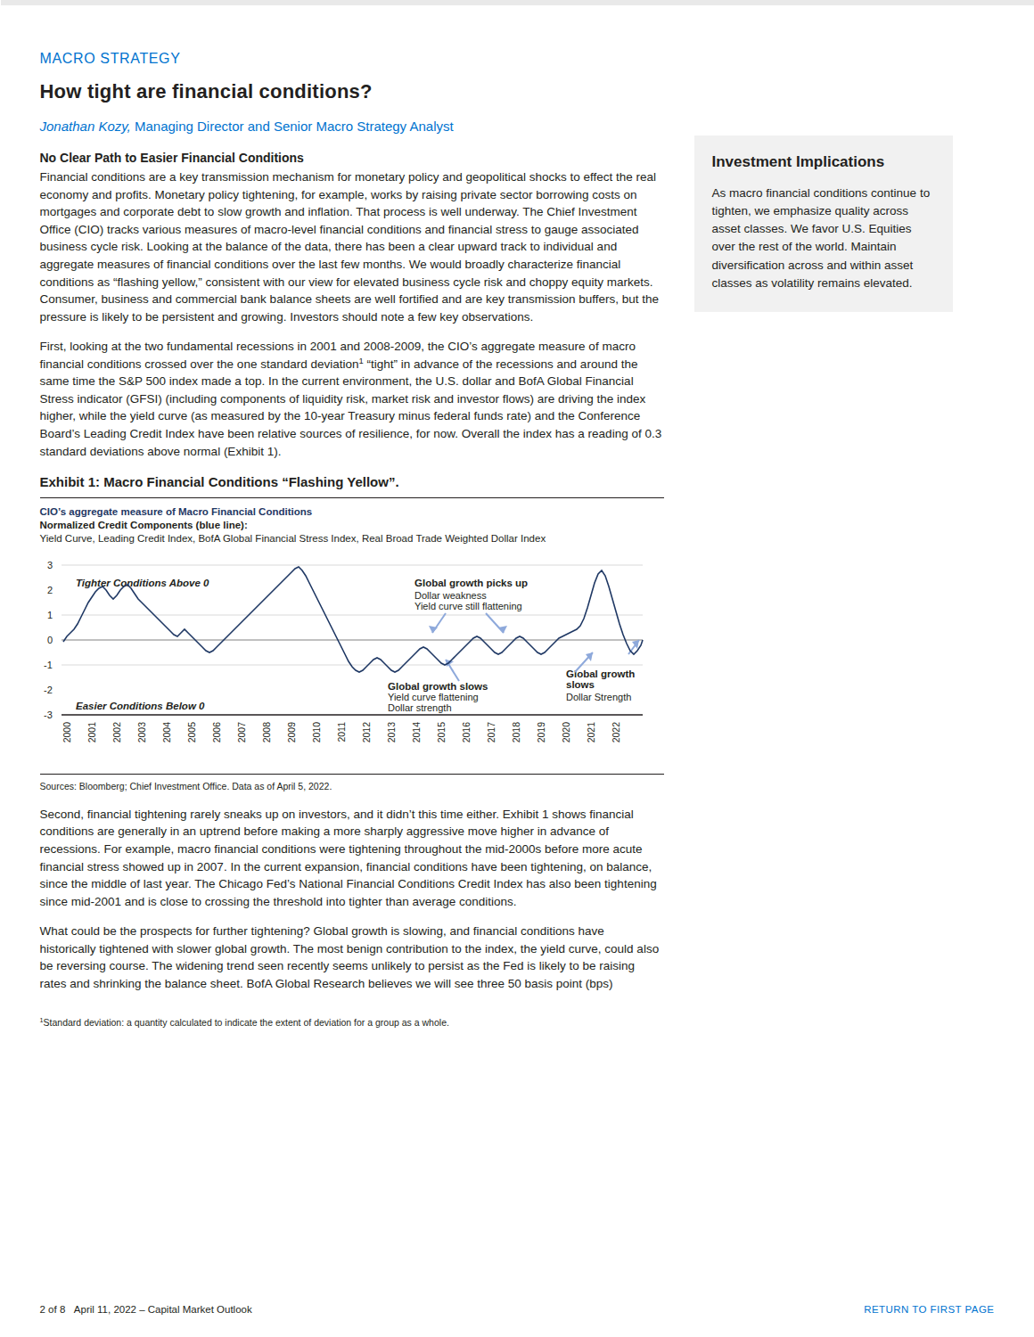MACRO STRATEGY
How tight are financial conditions?
Jonathan Kozy, Managing Director and Senior Macro Strategy Analyst
No Clear Path to Easier Financial Conditions
Financial conditions are a key transmission mechanism for monetary policy and geopolitical shocks to effect the real economy and profits. Monetary policy tightening, for example, works by raising private sector borrowing costs on mortgages and corporate debt to slow growth and inflation. That process is well underway. The Chief Investment Office (CIO) tracks various measures of macro-level financial conditions and financial stress to gauge associated business cycle risk. Looking at the balance of the data, there has been a clear upward track to individual and aggregate measures of financial conditions over the last few months. We would broadly characterize financial conditions as “flashing yellow,” consistent with our view for elevated business cycle risk and choppy equity markets. Consumer, business and commercial bank balance sheets are well fortified and are key transmission buffers, but the pressure is likely to be persistent and growing. Investors should note a few key observations.
First, looking at the two fundamental recessions in 2001 and 2008-2009, the CIO’s aggregate measure of macro financial conditions crossed over the one standard deviation1 “tight” in advance of the recessions and around the same time the S&P 500 index made a top. In the current environment, the U.S. dollar and BofA Global Financial Stress indicator (GFSI) (including components of liquidity risk, market risk and investor flows) are driving the index higher, while the yield curve (as measured by the 10-year Treasury minus federal funds rate) and the Conference Board’s Leading Credit Index have been relative sources of resilience, for now. Overall the index has a reading of 0.3 standard deviations above normal (Exhibit 1).
Exhibit 1: Macro Financial Conditions “Flashing Yellow”.
CIO’s aggregate measure of Macro Financial Conditions
Normalized Credit Components (blue line):
Yield Curve, Leading Credit Index, BofA Global Financial Stress Index, Real Broad Trade Weighted Dollar Index
3 2 1 0 -1 -2 -3 Tighter Conditions Above 0 Easier Conditions Below 0 Global growth picks up Dollar weakness Yield curve still flattening Global growth slows Yield curve flattening Dollar strength Global growth slows Dollar Strength 2000 2001 2002 2003 2004 2005 2006 2007 2008 2009 2010 2011 2012 2013 2014 2015 2016 2017 2018 2019 2020 2021 2022
Sources: Bloomberg; Chief Investment Office. Data as of April 5, 2022.
Second, financial tightening rarely sneaks up on investors, and it didn’t this time either. Exhibit 1 shows financial conditions are generally in an uptrend before making a more sharply aggressive move higher in advance of recessions. For example, macro financial conditions were tightening throughout the mid-2000s before more acute financial stress showed up in 2007. In the current expansion, financial conditions have been tightening, on balance, since the middle of last year. The Chicago Fed’s National Financial Conditions Credit Index has also been tightening since mid-2001 and is close to crossing the threshold into tighter than average conditions.
What could be the prospects for further tightening? Global growth is slowing, and financial conditions have historically tightened with slower global growth. The most benign contribution to the index, the yield curve, could also be reversing course. The widening trend seen recently seems unlikely to persist as the Fed is likely to be raising rates and shrinking the balance sheet. BofA Global Research believes we will see three 50 basis point (bps)
1Standard deviation: a quantity calculated to indicate the extent of deviation for a group as a whole.
Investment Implications
As macro financial conditions continue to tighten, we emphasize quality across asset classes. We favor U.S. Equities over the rest of the world. Maintain diversification across and within asset classes as volatility remains elevated.
2 of 8 April 11, 2022 – Capital Market Outlook
RETURN TO FIRST PAGE